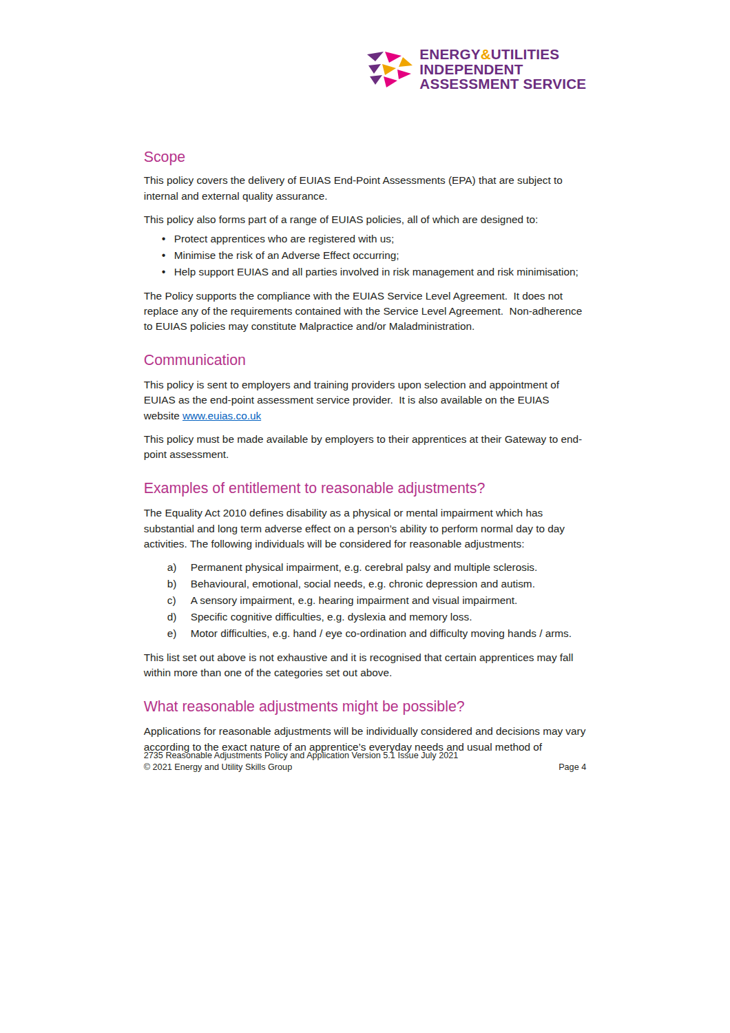ENERGY&UTILITIES
INDEPENDENT
ASSESSMENT SERVICE
Scope
This policy covers the delivery of EUIAS End-Point Assessments (EPA) that are subject to internal and external quality assurance.
This policy also forms part of a range of EUIAS policies, all of which are designed to:
Protect apprentices who are registered with us;
Minimise the risk of an Adverse Effect occurring;
Help support EUIAS and all parties involved in risk management and risk minimisation;
The Policy supports the compliance with the EUIAS Service Level Agreement. It does not replace any of the requirements contained with the Service Level Agreement. Non-adherence to EUIAS policies may constitute Malpractice and/or Maladministration.
Communication
This policy is sent to employers and training providers upon selection and appointment of EUIAS as the end-point assessment service provider. It is also available on the EUIAS website www.euias.co.uk
This policy must be made available by employers to their apprentices at their Gateway to end-point assessment.
Examples of entitlement to reasonable adjustments?
The Equality Act 2010 defines disability as a physical or mental impairment which has substantial and long term adverse effect on a person’s ability to perform normal day to day activities. The following individuals will be considered for reasonable adjustments:
Permanent physical impairment, e.g. cerebral palsy and multiple sclerosis.
Behavioural, emotional, social needs, e.g. chronic depression and autism.
A sensory impairment, e.g. hearing impairment and visual impairment.
Specific cognitive difficulties, e.g. dyslexia and memory loss.
Motor difficulties, e.g. hand / eye co-ordination and difficulty moving hands / arms.
This list set out above is not exhaustive and it is recognised that certain apprentices may fall within more than one of the categories set out above.
What reasonable adjustments might be possible?
Applications for reasonable adjustments will be individually considered and decisions may vary according to the exact nature of an apprentice’s everyday needs and usual method of
2735 Reasonable Adjustments Policy and Application Version 5.1 Issue July 2021
© 2021 Energy and Utility Skills Group
Page 4